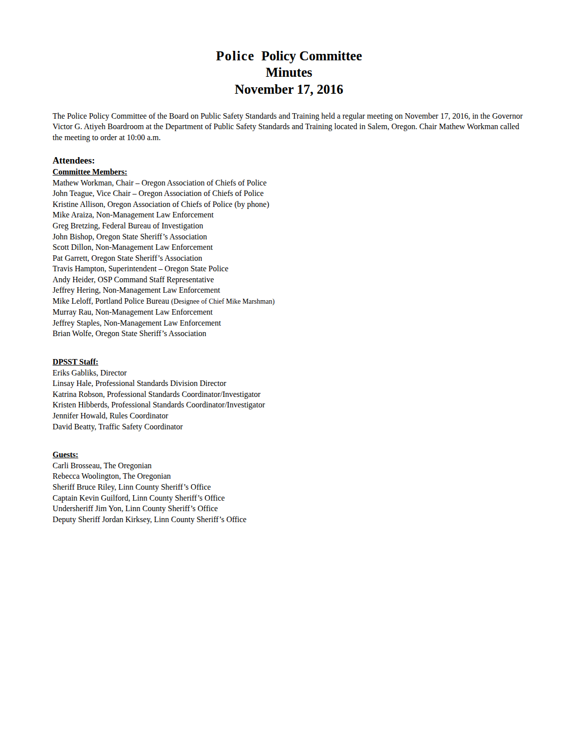Police Policy Committee
Minutes
November 17, 2016
The Police Policy Committee of the Board on Public Safety Standards and Training held a regular meeting on November 17, 2016, in the Governor Victor G. Atiyeh Boardroom at the Department of Public Safety Standards and Training located in Salem, Oregon. Chair Mathew Workman called the meeting to order at 10:00 a.m.
Attendees:
Committee Members:
Mathew Workman, Chair – Oregon Association of Chiefs of Police
John Teague, Vice Chair – Oregon Association of Chiefs of Police
Kristine Allison, Oregon Association of Chiefs of Police (by phone)
Mike Araiza, Non-Management Law Enforcement
Greg Bretzing, Federal Bureau of Investigation
John Bishop, Oregon State Sheriff’s Association
Scott Dillon, Non-Management Law Enforcement
Pat Garrett, Oregon State Sheriff’s Association
Travis Hampton, Superintendent – Oregon State Police
Andy Heider, OSP Command Staff Representative
Jeffrey Hering, Non-Management Law Enforcement
Mike Leloff, Portland Police Bureau (Designee of Chief Mike Marshman)
Murray Rau, Non-Management Law Enforcement
Jeffrey Staples, Non-Management Law Enforcement
Brian Wolfe, Oregon State Sheriff’s Association
DPSST Staff:
Eriks Gabliks, Director
Linsay Hale, Professional Standards Division Director
Katrina Robson, Professional Standards Coordinator/Investigator
Kristen Hibberds, Professional Standards Coordinator/Investigator
Jennifer Howald, Rules Coordinator
David Beatty, Traffic Safety Coordinator
Guests:
Carli Brosseau, The Oregonian
Rebecca Woolington, The Oregonian
Sheriff Bruce Riley, Linn County Sheriff’s Office
Captain Kevin Guilford, Linn County Sheriff’s Office
Undersheriff Jim Yon, Linn County Sheriff’s Office
Deputy Sheriff Jordan Kirksey, Linn County Sheriff’s Office